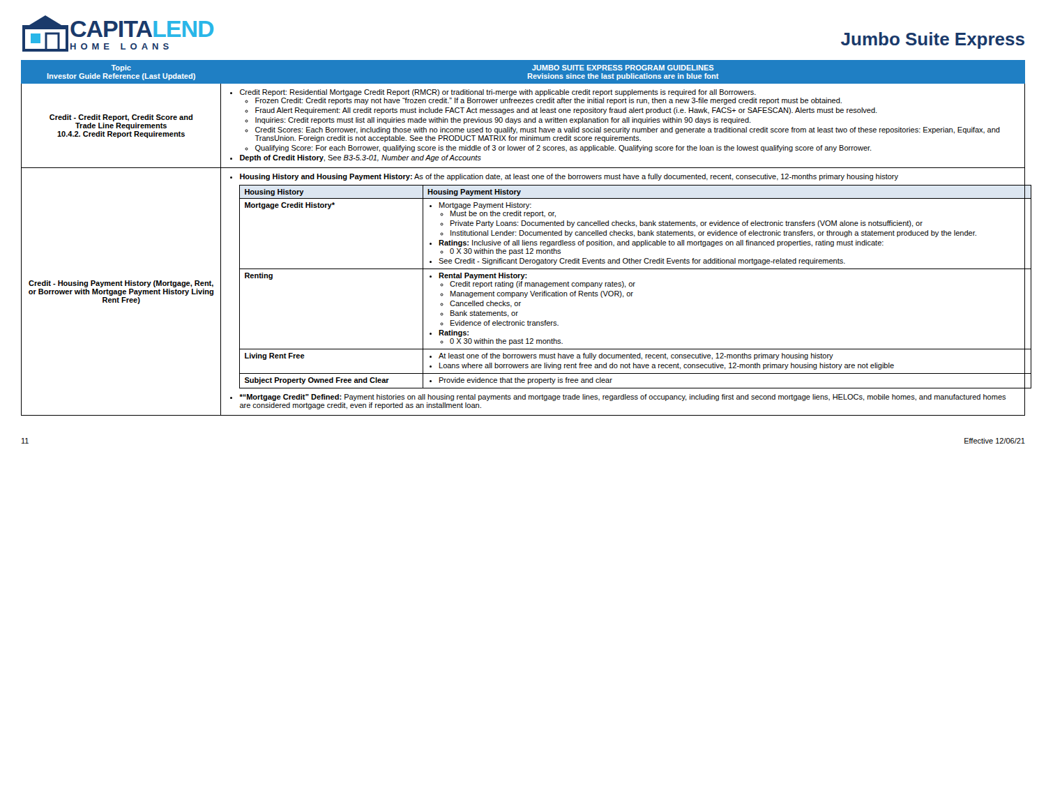CAPITA LEND
HOME LOANS
Jumbo Suite Express
| Topic Investor Guide Reference (Last Updated) | JUMBO SUITE EXPRESS PROGRAM GUIDELINES Revisions since the last publications are in blue font |
| --- | --- |
| Credit - Credit Report, Credit Score and Trade Line Requirements 10.4.2. Credit Report Requirements | Credit Report: Residential Mortgage Credit Report (RMCR) or traditional tri-merge with applicable credit report supplements is required for all Borrowers. Frozen Credit: Credit reports may not have “frozen credit.” If a Borrower unfreezes credit after the initial report is run, then a new 3-file merged credit report must be obtained. Fraud Alert Requirement: All credit reports must include FACT Act messages and at least one repository fraud alert product (i.e. Hawk, FACS+ or SAFESCAN). Alerts must be resolved. Inquiries: Credit reports must list all inquiries made within the previous 90 days and a written explanation for all inquiries within 90 days is required. Credit Scores: Each Borrower, including those with no income used to qualify, must have a valid social security number and generate a traditional credit score from at least two of these repositories: Experian, Equifax, and TransUnion. Foreign credit is not acceptable. See the PRODUCT MATRIX for minimum credit score requirements. Qualifying Score: For each Borrower, qualifying score is the middle of 3 or lower of 2 scores, as applicable. Qualifying score for the loan is the lowest qualifying score of any Borrower. Depth of Credit History , See B3-5.3-01, Number and Age of Accounts |
| Credit - Housing Payment History (Mortgage, Rent, or Borrower with Mortgage Payment History Living Rent Free) | Housing History and Housing Payment History: As of the application date, at least one of the borrowers must have a fully documented, recent, consecutive, 12-months primary housing history / Housing History / Housing Payment History / / --- / --- / / Mortgage Credit History* / Mortgage Payment History: Must be on the credit report, or, Private Party Loans: Documented by cancelled checks, bank statements, or evidence of electronic transfers (VOM alone is notsufficient), or Institutional Lender: Documented by cancelled checks, bank statements, or evidence of electronic transfers, or through a statement produced by the lender. Ratings: Inclusive of all liens regardless of position, and applicable to all mortgages on all financed properties, rating must indicate: 0 X 30 within the past 12 months See Credit - Significant Derogatory Credit Events and Other Credit Events for additional mortgage-related requirements. / / Renting / Rental Payment History: Credit report rating (if management company rates), or Management company Verification of Rents (VOR), or Cancelled checks, or Bank statements, or Evidence of electronic transfers. Ratings: 0 X 30 within the past 12 months. / / Living Rent Free / At least one of the borrowers must have a fully documented, recent, consecutive, 12-months primary housing history Loans where all borrowers are living rent free and do not have a recent, consecutive, 12-month primary housing history are not eligible / / Subject Property Owned Free and Clear / Provide evidence that the property is free and clear / *“Mortgage Credit” Defined: Payment histories on all housing rental payments and mortgage trade lines, regardless of occupancy, including first and second mortgage liens, HELOCs, mobile homes, and manufactured homes are considered mortgage credit, even if reported as an installment loan. |
11
Effective 12/06/21